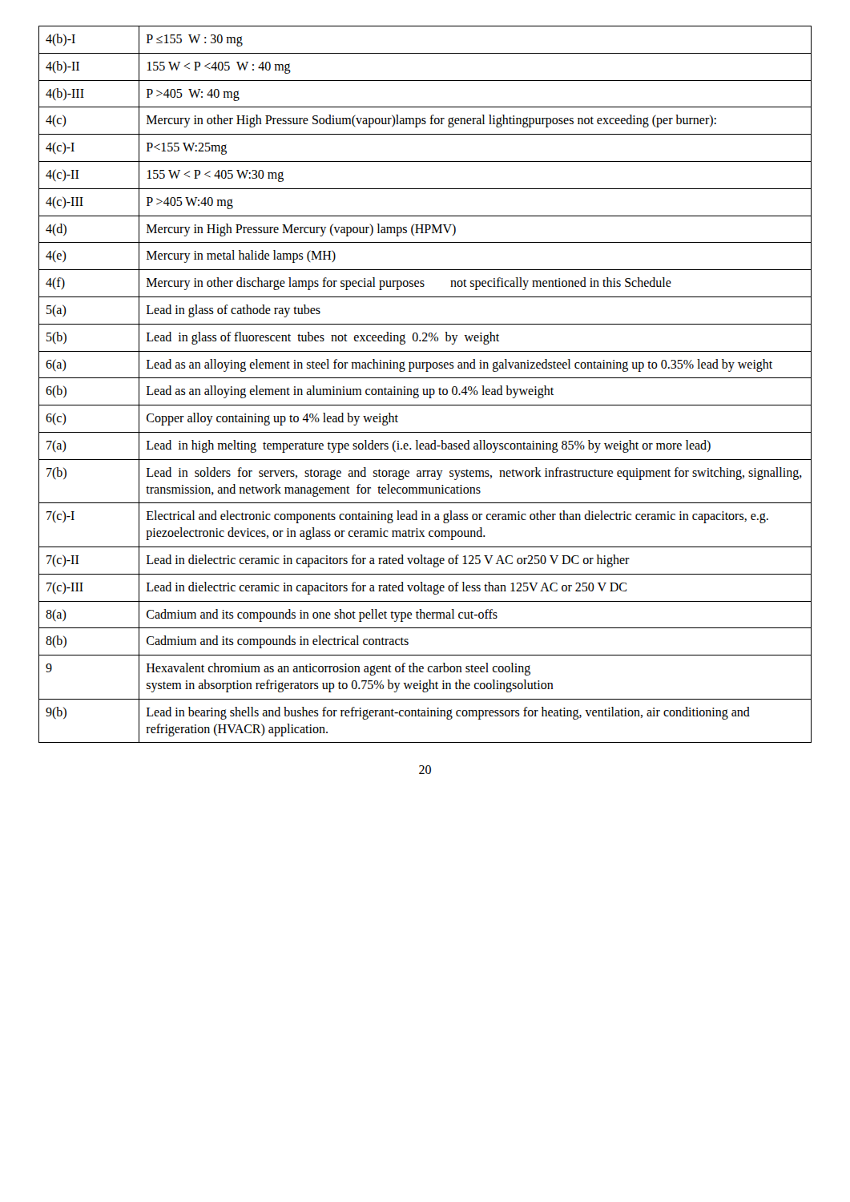| 4(b)-I | P ≤155 W : 30 mg |
| 4(b)-II | 155 W < P <405 W : 40 mg |
| 4(b)-III | P >405 W: 40 mg |
| 4(c) | Mercury in other High Pressure Sodium(vapour)lamps for general lightingpurposes not exceeding (per burner): |
| 4(c)-I | P<155 W:25mg |
| 4(c)-II | 155 W < P < 405 W:30 mg |
| 4(c)-III | P >405 W:40 mg |
| 4(d) | Mercury in High Pressure Mercury (vapour) lamps (HPMV) |
| 4(e) | Mercury in metal halide lamps (MH) |
| 4(f) | Mercury in other discharge lamps for special purposes not specifically mentioned in this Schedule |
| 5(a) | Lead in glass of cathode ray tubes |
| 5(b) | Lead in glass of fluorescent tubes not exceeding 0.2% by weight |
| 6(a) | Lead as an alloying element in steel for machining purposes and in galvanizedsteel containing up to 0.35% lead by weight |
| 6(b) | Lead as an alloying element in aluminium containing up to 0.4% lead byweight |
| 6(c) | Copper alloy containing up to 4% lead by weight |
| 7(a) | Lead in high melting temperature type solders (i.e. lead-based alloyscontaining 85% by weight or more lead) |
| 7(b) | Lead in solders for servers, storage and storage array systems, network infrastructure equipment for switching, signalling, transmission, and network management for telecommunications |
| 7(c)-I | Electrical and electronic components containing lead in a glass or ceramic other than dielectric ceramic in capacitors, e.g. piezoelectronic devices, or in aglass or ceramic matrix compound. |
| 7(c)-II | Lead in dielectric ceramic in capacitors for a rated voltage of 125 V AC or250 V DC or higher |
| 7(c)-III | Lead in dielectric ceramic in capacitors for a rated voltage of less than 125V AC or 250 V DC |
| 8(a) | Cadmium and its compounds in one shot pellet type thermal cut-offs |
| 8(b) | Cadmium and its compounds in electrical contracts |
| 9 | Hexavalent chromium as an anticorrosion agent of the carbon steel cooling system in absorption refrigerators up to 0.75% by weight in the coolingsolution |
| 9(b) | Lead in bearing shells and bushes for refrigerant-containing compressors for heating, ventilation, air conditioning and refrigeration (HVACR) application. |
20